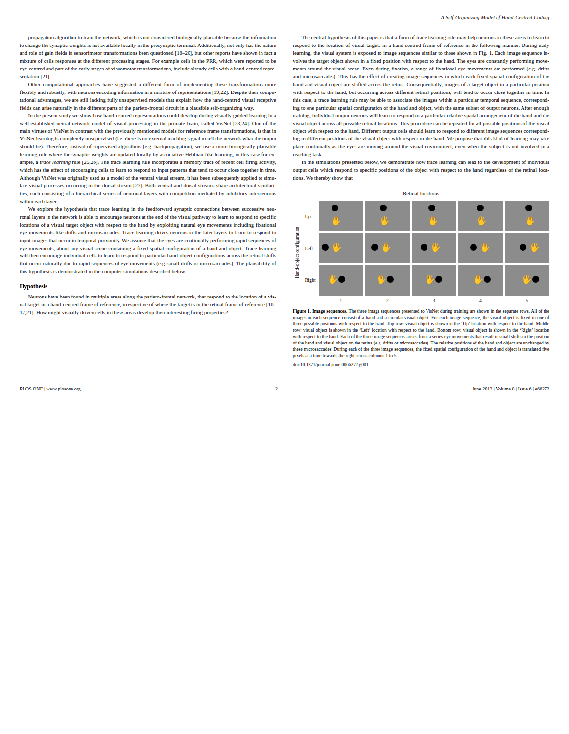A Self-Organizing Model of Hand-Centred Coding
propagation algorithm to train the network, which is not considered biologically plausible because the information to change the synaptic weights is not available locally in the presynaptic terminal. Additionally, not only has the nature and role of gain fields in sensorimotor transformations been questioned [18–20], but other reports have shown in fact a mixture of cells responses at the different processing stages. For example cells in the PRR, which were reported to be eye-centred and part of the early stages of visuomotor transformations, include already cells with a hand-centred representation [21].
Other computational approaches have suggested a different form of implementing these transformations more flexibly and robustly, with neurons encoding information in a mixture of representations [19,22]. Despite their computational advantages, we are still lacking fully unsupervised models that explain how the hand-centred visual receptive fields can arise naturally in the different parts of the parieto-frontal circuit in a plausible self-organizing way.
In the present study we show how hand-centred representations could develop during visually guided learning in a well-established neural network model of visual processing in the primate brain, called VisNet [23,24]. One of the main virtues of VisNet in contrast with the previously mentioned models for reference frame transformations, is that in VisNet learning is completely unsupervised (i.e. there is no external teaching signal to tell the network what the output should be). Therefore, instead of supervised algorithms (e.g. backpropagation), we use a more biologically plausible learning rule where the synaptic weights are updated locally by associative Hebbian-like learning, in this case for example, a trace learning rule [25,26]. The trace learning rule incorporates a memory trace of recent cell firing activity, which has the effect of encouraging cells to learn to respond to input patterns that tend to occur close together in time. Although VisNet was originally used as a model of the ventral visual stream, it has been subsequently applied to simulate visual processes occurring in the dorsal stream [27]. Both ventral and dorsal streams share architectural similarities, each consisting of a hierarchical series of neuronal layers with competition mediated by inhibitory interneurons within each layer.
We explore the hypothesis that trace learning in the feedforward synaptic connections between successive neuronal layers in the network is able to encourage neurons at the end of the visual pathway to learn to respond to specific locations of a visual target object with respect to the hand by exploiting natural eye movements including fixational eye-movements like drifts and microsaccades. Trace learning drives neurons in the later layers to learn to respond to input images that occur in temporal proximity. We assume that the eyes are continually performing rapid sequences of eye movements, about any visual scene containing a fixed spatial configuration of a hand and object. Trace learning will then encourage individual cells to learn to respond to particular hand-object configurations across the retinal shifts that occur naturally due to rapid sequences of eye movements (e.g. small drifts or microsaccades). The plausibility of this hypothesis is demonstrated in the computer simulations described below.
Hypothesis
Neurons have been found in multiple areas along the parieto-frontal network, that respond to the location of a visual target in a hand-centred frame of reference, irrespective of where the target is in the retinal frame of reference [10–12,21]. How might visually driven cells in these areas develop their interesting firing properties?
The central hypothesis of this paper is that a form of trace learning rule may help neurons in these areas to learn to respond to the location of visual targets in a hand-centred frame of reference in the following manner. During early learning, the visual system is exposed to image sequences similar to those shown in Fig. 1. Each image sequence involves the target object shown in a fixed position with respect to the hand. The eyes are constantly performing movements around the visual scene. Even during fixation, a range of fixational eye movements are performed (e.g. drifts and microsaccades). This has the effect of creating image sequences in which each fixed spatial configuration of the hand and visual object are shifted across the retina. Consequentially, images of a target object in a particular position with respect to the hand, but occurring across different retinal positions, will tend to occur close together in time. In this case, a trace learning rule may be able to associate the images within a particular temporal sequence, corresponding to one particular spatial configuration of the hand and object, with the same subset of output neurons. After enough training, individual output neurons will learn to respond to a particular relative spatial arrangement of the hand and the visual object across all possible retinal locations. This procedure can be repeated for all possible positions of the visual object with respect to the hand. Different output cells should learn to respond to different image sequences corresponding to different positions of the visual object with respect to the hand. We propose that this kind of learning may take place continually as the eyes are moving around the visual environment, even when the subject is not involved in a reaching task.
In the simulations presented below, we demonstrate how trace learning can lead to the development of individual output cells which respond to specific positions of the object with respect to the hand regardless of the retinal locations. We thereby show that
Retinal locations
Hand-object configuration
Up Left Right
🖐
🖐
🖐
🖐
🖐
🖐
🖐
🖐
🖐
🖐
🖐
🖐
🖐
🖐
🖐
12345
Figure 1. Image sequences. The three image sequences presented to VisNet during training are shown in the separate rows. All of the images in each sequence consist of a hand and a circular visual object. For each image sequence, the visual object is fixed in one of three possible positions with respect to the hand. Top row: visual object is shown in the ‘Up’ location with respect to the hand. Middle row: visual object is shown in the ‘Left’ location with respect to the hand. Bottom row: visual object is shown in the ‘Right’ location with respect to the hand. Each of the three image sequences arises from a series eye movements that result in small shifts in the position of the hand and visual object on the retina (e.g. drifts or microsaccades). The relative positions of the hand and object are unchanged by these microsaccades. During each of the three image sequences, the fixed spatial configuration of the hand and object is translated five pixels at a time towards the right across columns 1 to 5.
doi:10.1371/journal.pone.0066272.g001
PLOS ONE | www.plosone.org
2
June 2013 | Volume 8 | Issue 6 | e66272